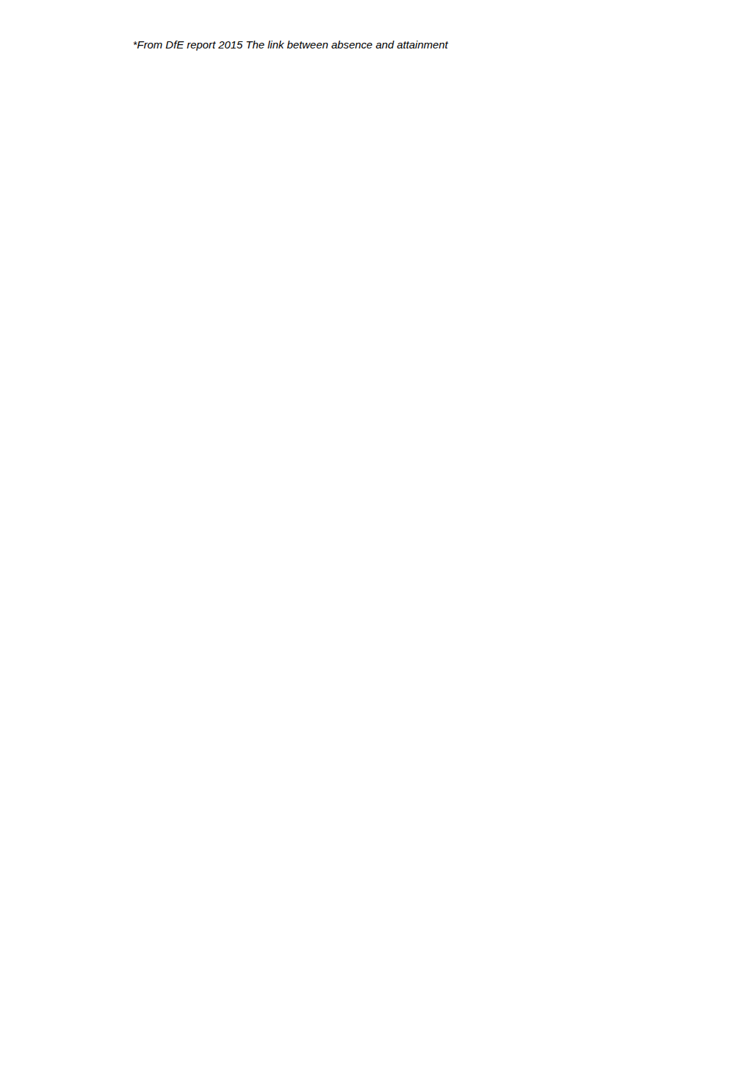*From DfE report 2015 The link between absence and attainment